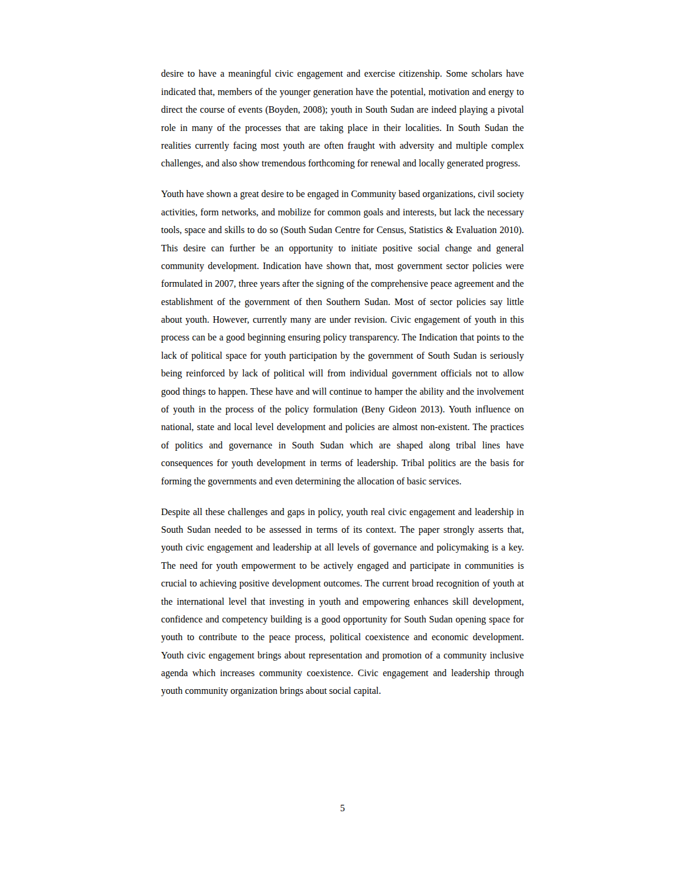desire to have a meaningful civic engagement and exercise citizenship. Some scholars have indicated that, members of the younger generation have the potential, motivation and energy to direct the course of events (Boyden, 2008); youth in South Sudan are indeed playing a pivotal role in many of the processes that are taking place in their localities. In South Sudan the realities currently facing most youth are often fraught with adversity and multiple complex challenges, and also show tremendous forthcoming for renewal and locally generated progress.
Youth have shown a great desire to be engaged in Community based organizations, civil society activities, form networks, and mobilize for common goals and interests, but lack the necessary tools, space and skills to do so (South Sudan Centre for Census, Statistics & Evaluation 2010). This desire can further be an opportunity to initiate positive social change and general community development. Indication have shown that, most government sector policies were formulated in 2007, three years after the signing of the comprehensive peace agreement and the establishment of the government of then Southern Sudan. Most of sector policies say little about youth. However, currently many are under revision. Civic engagement of youth in this process can be a good beginning ensuring policy transparency. The Indication that points to the lack of political space for youth participation by the government of South Sudan is seriously being reinforced by lack of political will from individual government officials not to allow good things to happen. These have and will continue to hamper the ability and the involvement of youth in the process of the policy formulation (Beny Gideon 2013). Youth influence on national, state and local level development and policies are almost non-existent. The practices of politics and governance in South Sudan which are shaped along tribal lines have consequences for youth development in terms of leadership. Tribal politics are the basis for forming the governments and even determining the allocation of basic services.
Despite all these challenges and gaps in policy, youth real civic engagement and leadership in South Sudan needed to be assessed in terms of its context. The paper strongly asserts that, youth civic engagement and leadership at all levels of governance and policymaking is a key. The need for youth empowerment to be actively engaged and participate in communities is crucial to achieving positive development outcomes. The current broad recognition of youth at the international level that investing in youth and empowering enhances skill development, confidence and competency building is a good opportunity for South Sudan opening space for youth to contribute to the peace process, political coexistence and economic development. Youth civic engagement brings about representation and promotion of a community inclusive agenda which increases community coexistence. Civic engagement and leadership through youth community organization brings about social capital.
5